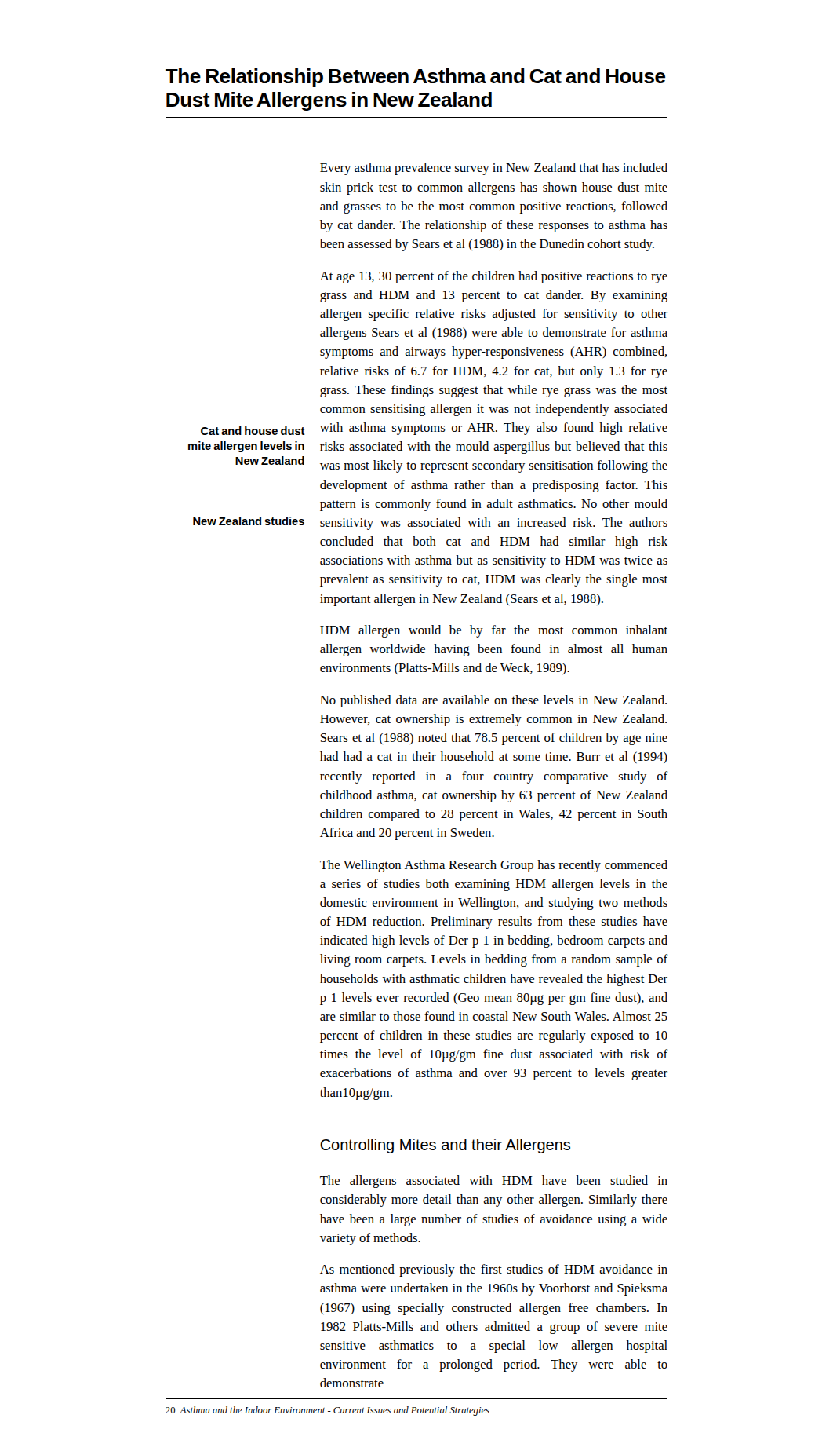The Relationship Between Asthma and Cat and House
Dust Mite Allergens in New Zealand
Cat and house dust
mite allergen levels in
New Zealand
New Zealand studies
Every asthma prevalence survey in New Zealand that has included skin prick test to common allergens has shown house dust mite and grasses to be the most common positive reactions, followed by cat dander. The relationship of these responses to asthma has been assessed by Sears et al (1988) in the Dunedin cohort study.
At age 13, 30 percent of the children had positive reactions to rye grass and HDM and 13 percent to cat dander. By examining allergen specific relative risks adjusted for sensitivity to other allergens Sears et al (1988) were able to demonstrate for asthma symptoms and airways hyper-responsiveness (AHR) combined, relative risks of 6.7 for HDM, 4.2 for cat, but only 1.3 for rye grass. These findings suggest that while rye grass was the most common sensitising allergen it was not independently associated with asthma symptoms or AHR. They also found high relative risks associated with the mould aspergillus but believed that this was most likely to represent secondary sensitisation following the development of asthma rather than a predisposing factor. This pattern is commonly found in adult asthmatics. No other mould sensitivity was associated with an increased risk. The authors concluded that both cat and HDM had similar high risk associations with asthma but as sensitivity to HDM was twice as prevalent as sensitivity to cat, HDM was clearly the single most important allergen in New Zealand (Sears et al, 1988).
HDM allergen would be by far the most common inhalant allergen worldwide having been found in almost all human environments (Platts-Mills and de Weck, 1989).
No published data are available on these levels in New Zealand. However, cat ownership is extremely common in New Zealand. Sears et al (1988) noted that 78.5 percent of children by age nine had had a cat in their household at some time. Burr et al (1994) recently reported in a four country comparative study of childhood asthma, cat ownership by 63 percent of New Zealand children compared to 28 percent in Wales, 42 percent in South Africa and 20 percent in Sweden.
The Wellington Asthma Research Group has recently commenced a series of studies both examining HDM allergen levels in the domestic environment in Wellington, and studying two methods of HDM reduction. Preliminary results from these studies have indicated high levels of Der p 1 in bedding, bedroom carpets and living room carpets. Levels in bedding from a random sample of households with asthmatic children have revealed the highest Der p 1 levels ever recorded (Geo mean 80µg per gm fine dust), and are similar to those found in coastal New South Wales. Almost 25 percent of children in these studies are regularly exposed to 10 times the level of 10µg/gm fine dust associated with risk of exacerbations of asthma and over 93 percent to levels greater than10µg/gm.
Controlling Mites and their Allergens
The allergens associated with HDM have been studied in considerably more detail than any other allergen. Similarly there have been a large number of studies of avoidance using a wide variety of methods.
As mentioned previously the first studies of HDM avoidance in asthma were undertaken in the 1960s by Voorhorst and Spieksma (1967) using specially constructed allergen free chambers. In 1982 Platts-Mills and others admitted a group of severe mite sensitive asthmatics to a special low allergen hospital environment for a prolonged period. They were able to demonstrate
20 Asthma and the Indoor Environment - Current Issues and Potential Strategies